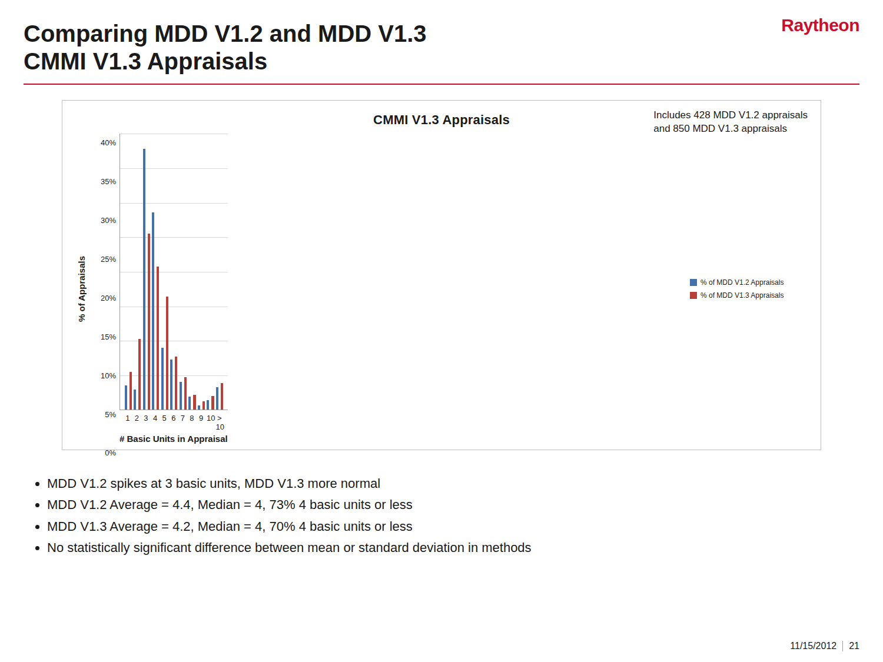Raytheon
Comparing MDD V1.2 and MDD V1.3
CMMI V1.3 Appraisals
Includes 428 MDD V1.2 appraisals
and 850 MDD V1.3 appraisals
CMMI V1.3 Appraisals
% of Appraisals
40% 35% 30% 25% 20% 15% 10% 5% 0%
12345 678910> 10
# Basic Units in Appraisal
% of MDD V1.2 Appraisals
% of MDD V1.3 Appraisals
MDD V1.2 spikes at 3 basic units, MDD V1.3 more normal
MDD V1.2 Average = 4.4, Median = 4, 73% 4 basic units or less
MDD V1.3 Average = 4.2, Median = 4, 70% 4 basic units or less
No statistically significant difference between mean or standard deviation in methods
11/15/2012 21